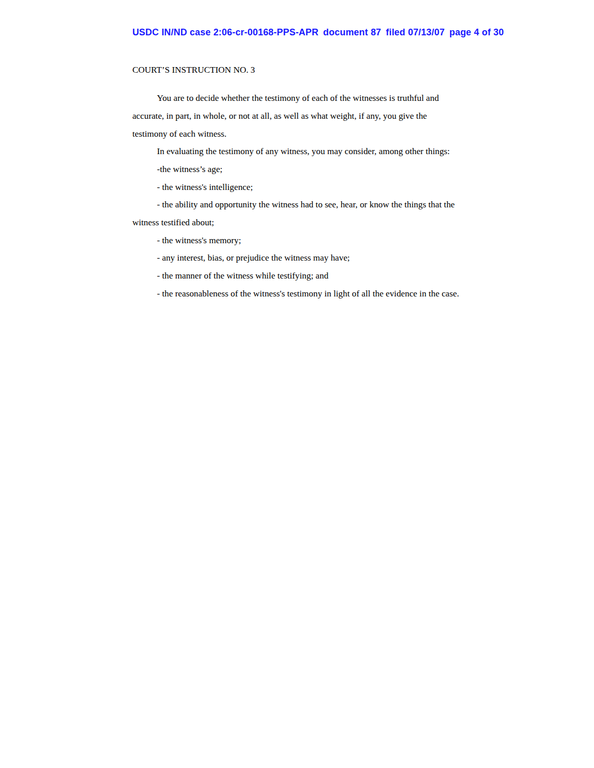USDC IN/ND case 2:06-cr-00168-PPS-APR document 87 filed 07/13/07 page 4 of 30
COURT’S INSTRUCTION NO. 3
You are to decide whether the testimony of each of the witnesses is truthful and accurate, in part, in whole, or not at all, as well as what weight, if any, you give the testimony of each witness.
In evaluating the testimony of any witness, you may consider, among other things:
-the witness’s age;
- the witness's intelligence;
- the ability and opportunity the witness had to see, hear, or know the things that the witness testified about;
- the witness's memory;
- any interest, bias, or prejudice the witness may have;
- the manner of the witness while testifying; and
- the reasonableness of the witness's testimony in light of all the evidence in the case.